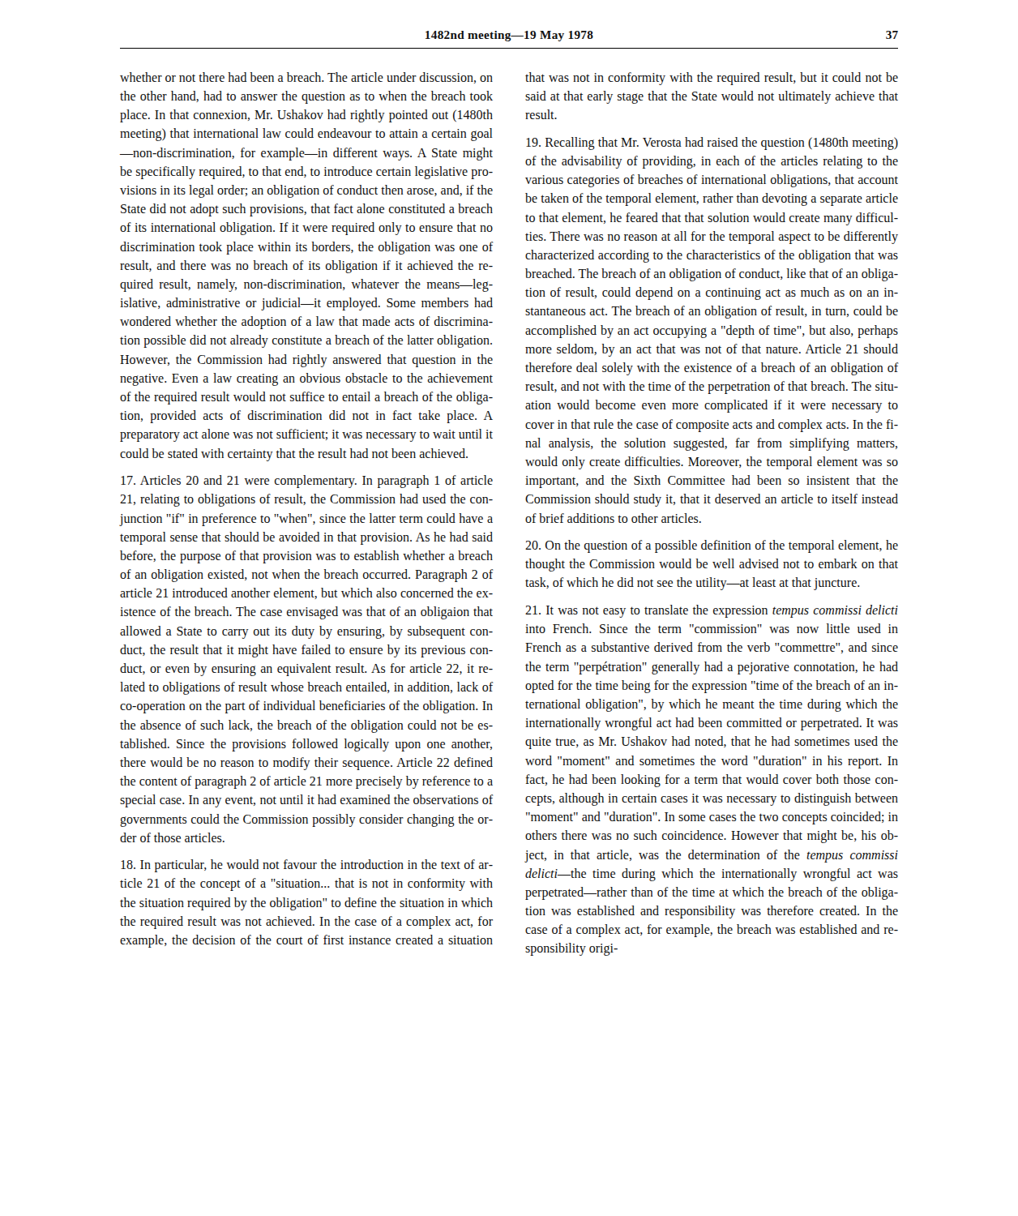1482nd meeting—19 May 1978 37
whether or not there had been a breach. The article under discussion, on the other hand, had to answer the question as to when the breach took place. In that connexion, Mr. Ushakov had rightly pointed out (1480th meeting) that international law could endeavour to attain a certain goal—non-discrimination, for example—in different ways. A State might be specifically required, to that end, to introduce certain legislative provisions in its legal order; an obligation of conduct then arose, and, if the State did not adopt such provisions, that fact alone constituted a breach of its international obligation. If it were required only to ensure that no discrimination took place within its borders, the obligation was one of result, and there was no breach of its obligation if it achieved the required result, namely, non-discrimination, whatever the means—legislative, administrative or judicial—it employed. Some members had wondered whether the adoption of a law that made acts of discrimination possible did not already constitute a breach of the latter obligation. However, the Commission had rightly answered that question in the negative. Even a law creating an obvious obstacle to the achievement of the required result would not suffice to entail a breach of the obligation, provided acts of discrimination did not in fact take place. A preparatory act alone was not sufficient; it was necessary to wait until it could be stated with certainty that the result had not been achieved.
17. Articles 20 and 21 were complementary. In paragraph 1 of article 21, relating to obligations of result, the Commission had used the conjunction "if" in preference to "when", since the latter term could have a temporal sense that should be avoided in that provision. As he had said before, the purpose of that provision was to establish whether a breach of an obligation existed, not when the breach occurred. Paragraph 2 of article 21 introduced another element, but which also concerned the existence of the breach. The case envisaged was that of an obligaion that allowed a State to carry out its duty by ensuring, by subsequent conduct, the result that it might have failed to ensure by its previous conduct, or even by ensuring an equivalent result. As for article 22, it related to obligations of result whose breach entailed, in addition, lack of co-operation on the part of individual beneficiaries of the obligation. In the absence of such lack, the breach of the obligation could not be established. Since the provisions followed logically upon one another, there would be no reason to modify their sequence. Article 22 defined the content of paragraph 2 of article 21 more precisely by reference to a special case. In any event, not until it had examined the observations of governments could the Commission possibly consider changing the order of those articles.
18. In particular, he would not favour the introduction in the text of article 21 of the concept of a "situation... that is not in conformity with the situation required by the obligation" to define the situation in which the required result was not achieved. In the case of a complex act, for example, the decision of the court of first instance created a situation that was not in conformity with the required result, but it could not be said at that early stage that the State would not ultimately achieve that result.
19. Recalling that Mr. Verosta had raised the question (1480th meeting) of the advisability of providing, in each of the articles relating to the various categories of breaches of international obligations, that account be taken of the temporal element, rather than devoting a separate article to that element, he feared that that solution would create many difficulties. There was no reason at all for the temporal aspect to be differently characterized according to the characteristics of the obligation that was breached. The breach of an obligation of conduct, like that of an obligation of result, could depend on a continuing act as much as on an instantaneous act. The breach of an obligation of result, in turn, could be accomplished by an act occupying a "depth of time", but also, perhaps more seldom, by an act that was not of that nature. Article 21 should therefore deal solely with the existence of a breach of an obligation of result, and not with the time of the perpetration of that breach. The situation would become even more complicated if it were necessary to cover in that rule the case of composite acts and complex acts. In the final analysis, the solution suggested, far from simplifying matters, would only create difficulties. Moreover, the temporal element was so important, and the Sixth Committee had been so insistent that the Commission should study it, that it deserved an article to itself instead of brief additions to other articles.
20. On the question of a possible definition of the temporal element, he thought the Commission would be well advised not to embark on that task, of which he did not see the utility—at least at that juncture.
21. It was not easy to translate the expression tempus commissi delicti into French. Since the term "commission" was now little used in French as a substantive derived from the verb "commettre", and since the term "perpétration" generally had a pejorative connotation, he had opted for the time being for the expression "time of the breach of an international obligation", by which he meant the time during which the internationally wrongful act had been committed or perpetrated. It was quite true, as Mr. Ushakov had noted, that he had sometimes used the word "moment" and sometimes the word "duration" in his report. In fact, he had been looking for a term that would cover both those concepts, although in certain cases it was necessary to distinguish between "moment" and "duration". In some cases the two concepts coincided; in others there was no such coincidence. However that might be, his object, in that article, was the determination of the tempus commissi delicti—the time during which the internationally wrongful act was perpetrated—rather than of the time at which the breach of the obligation was established and responsibility was therefore created. In the case of a complex act, for example, the breach was established and responsibility origi-